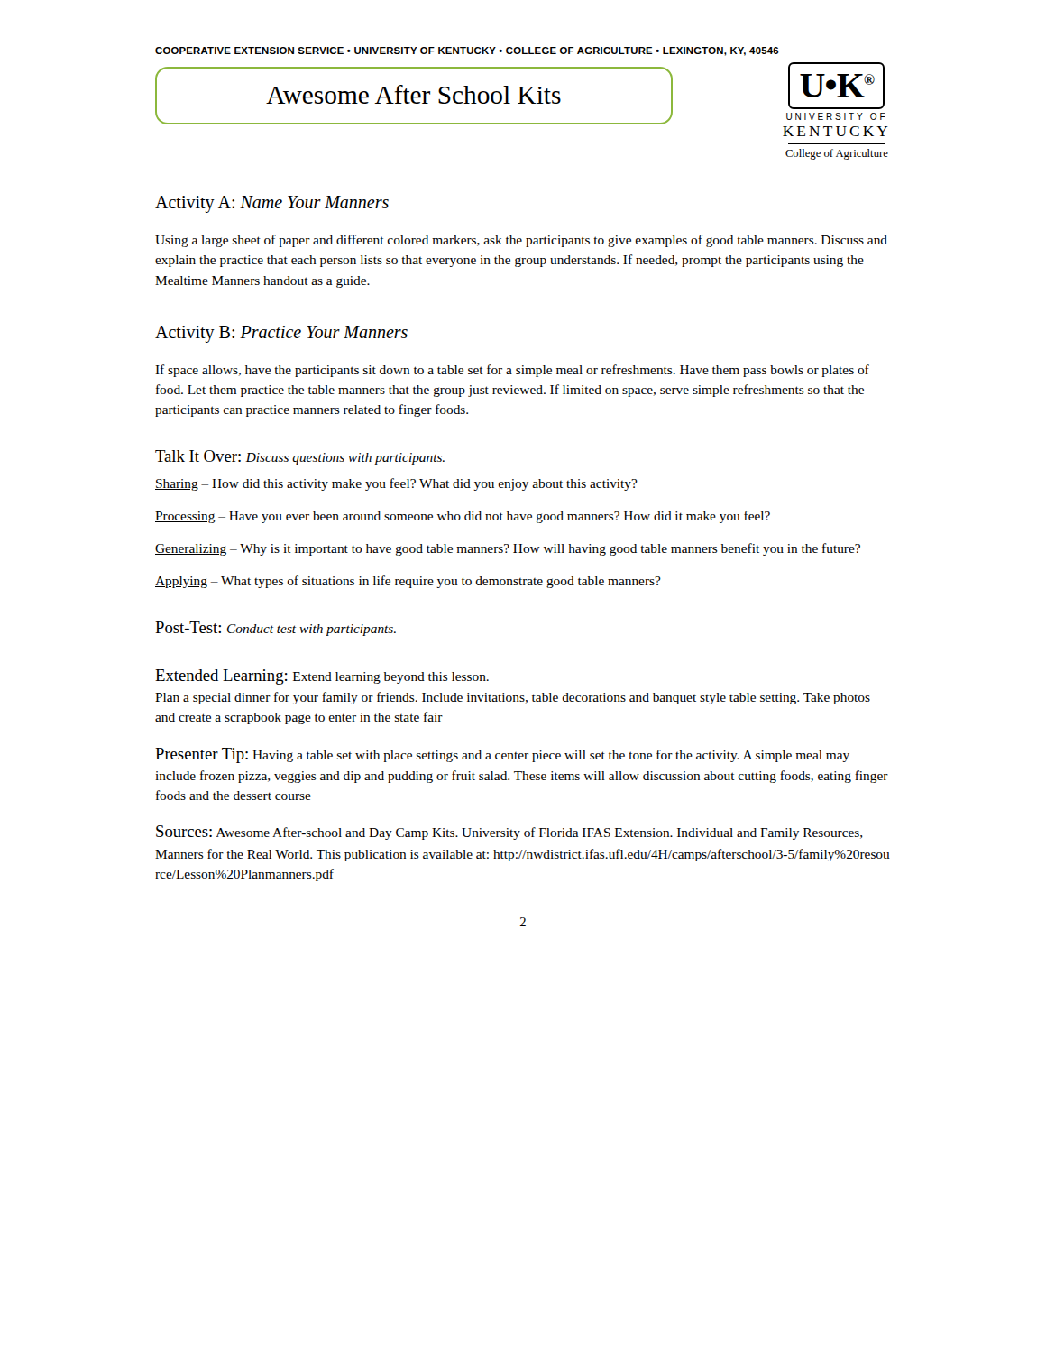COOPERATIVE EXTENSION SERVICE • UNIVERSITY OF KENTUCKY • COLLEGE OF AGRICULTURE • LEXINGTON, KY, 40546
Awesome After School Kits
U•K®
UNIVERSITY OF
KENTUCKY
College of Agriculture
Activity A: Name Your Manners
Using a large sheet of paper and different colored markers, ask the participants to give examples of good table manners. Discuss and explain the practice that each person lists so that everyone in the group understands. If needed, prompt the participants using the Mealtime Manners handout as a guide.
Activity B: Practice Your Manners
If space allows, have the participants sit down to a table set for a simple meal or refreshments. Have them pass bowls or plates of food. Let them practice the table manners that the group just reviewed. If limited on space, serve simple refreshments so that the participants can practice manners related to finger foods.
Talk It Over: Discuss questions with participants.
Sharing – How did this activity make you feel? What did you enjoy about this activity?
Processing – Have you ever been around someone who did not have good manners? How did it make you feel?
Generalizing – Why is it important to have good table manners? How will having good table manners benefit you in the future?
Applying – What types of situations in life require you to demonstrate good table manners?
Post-Test: Conduct test with participants.
Extended Learning: Extend learning beyond this lesson.
Plan a special dinner for your family or friends. Include invitations, table decorations and banquet style table setting. Take photos and create a scrapbook page to enter in the state fair
Presenter Tip: Having a table set with place settings and a center piece will set the tone for the activity. A simple meal may include frozen pizza, veggies and dip and pudding or fruit salad. These items will allow discussion about cutting foods, eating finger foods and the dessert course
Sources: Awesome After-school and Day Camp Kits. University of Florida IFAS Extension. Individual and Family Resources, Manners for the Real World. This publication is available at: http://nwdistrict.ifas.ufl.edu/4H/camps/afterschool/3-5/family%20resource/Lesson%20Planmanners.pdf
2